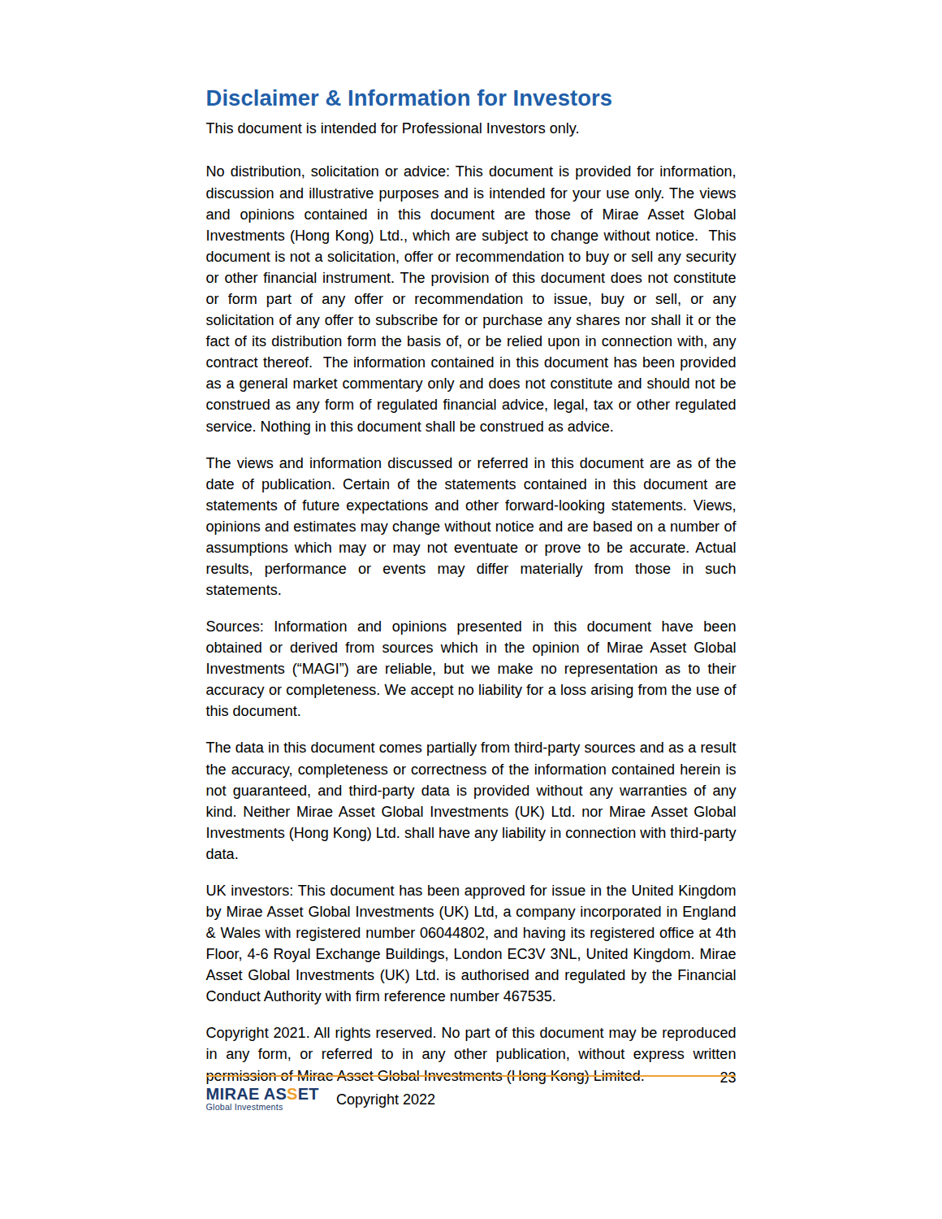Disclaimer & Information for Investors
This document is intended for Professional Investors only.
No distribution, solicitation or advice: This document is provided for information, discussion and illustrative purposes and is intended for your use only. The views and opinions contained in this document are those of Mirae Asset Global Investments (Hong Kong) Ltd., which are subject to change without notice. This document is not a solicitation, offer or recommendation to buy or sell any security or other financial instrument. The provision of this document does not constitute or form part of any offer or recommendation to issue, buy or sell, or any solicitation of any offer to subscribe for or purchase any shares nor shall it or the fact of its distribution form the basis of, or be relied upon in connection with, any contract thereof. The information contained in this document has been provided as a general market commentary only and does not constitute and should not be construed as any form of regulated financial advice, legal, tax or other regulated service. Nothing in this document shall be construed as advice.
The views and information discussed or referred in this document are as of the date of publication. Certain of the statements contained in this document are statements of future expectations and other forward-looking statements. Views, opinions and estimates may change without notice and are based on a number of assumptions which may or may not eventuate or prove to be accurate. Actual results, performance or events may differ materially from those in such statements.
Sources: Information and opinions presented in this document have been obtained or derived from sources which in the opinion of Mirae Asset Global Investments (“MAGI”) are reliable, but we make no representation as to their accuracy or completeness. We accept no liability for a loss arising from the use of this document.
The data in this document comes partially from third-party sources and as a result the accuracy, completeness or correctness of the information contained herein is not guaranteed, and third-party data is provided without any warranties of any kind. Neither Mirae Asset Global Investments (UK) Ltd. nor Mirae Asset Global Investments (Hong Kong) Ltd. shall have any liability in connection with third-party data.
UK investors: This document has been approved for issue in the United Kingdom by Mirae Asset Global Investments (UK) Ltd, a company incorporated in England & Wales with registered number 06044802, and having its registered office at 4th Floor, 4-6 Royal Exchange Buildings, London EC3V 3NL, United Kingdom. Mirae Asset Global Investments (UK) Ltd. is authorised and regulated by the Financial Conduct Authority with firm reference number 467535.
Copyright 2021. All rights reserved. No part of this document may be reproduced in any form, or referred to in any other publication, without express written permission of Mirae Asset Global Investments (Hong Kong) Limited.
23
MIRAE ASSET
Global Investments
Copyright 2022